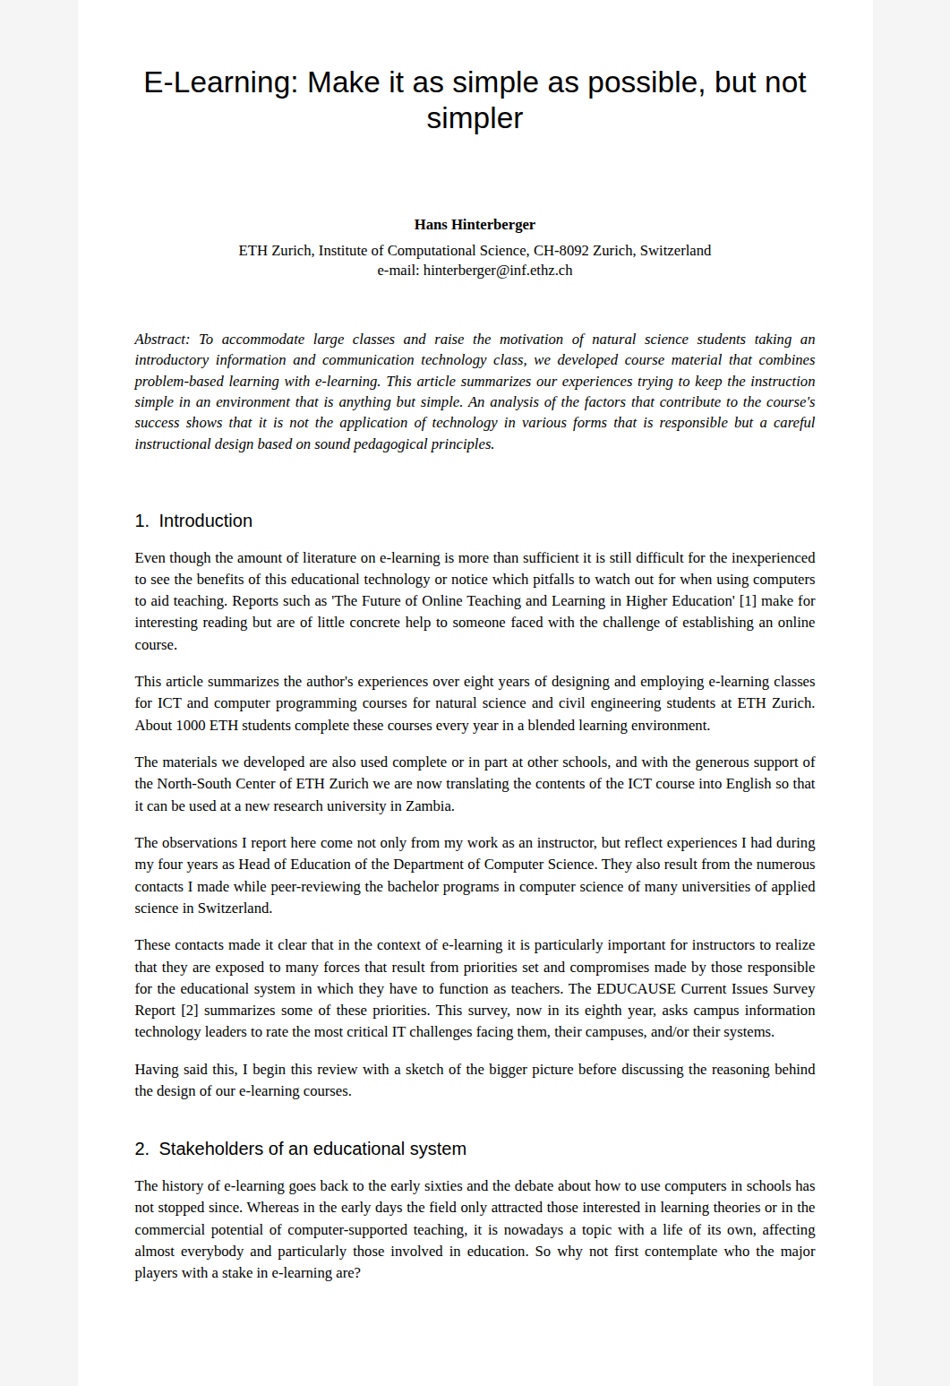E-Learning: Make it as simple as possible, but not simpler
Hans Hinterberger
ETH Zurich, Institute of Computational Science, CH-8092 Zurich, Switzerland
e-mail: hinterberger@inf.ethz.ch
Abstract: To accommodate large classes and raise the motivation of natural science students taking an introductory information and communication technology class, we developed course material that combines problem-based learning with e-learning. This article summarizes our experiences trying to keep the instruction simple in an environment that is anything but simple. An analysis of the factors that contribute to the course's success shows that it is not the application of technology in various forms that is responsible but a careful instructional design based on sound pedagogical principles.
1. Introduction
Even though the amount of literature on e-learning is more than sufficient it is still difficult for the inexperienced to see the benefits of this educational technology or notice which pitfalls to watch out for when using computers to aid teaching. Reports such as 'The Future of Online Teaching and Learning in Higher Education' [1] make for interesting reading but are of little concrete help to someone faced with the challenge of establishing an online course.
This article summarizes the author's experiences over eight years of designing and employing e-learning classes for ICT and computer programming courses for natural science and civil engineering students at ETH Zurich. About 1000 ETH students complete these courses every year in a blended learning environment.
The materials we developed are also used complete or in part at other schools, and with the generous support of the North-South Center of ETH Zurich we are now translating the contents of the ICT course into English so that it can be used at a new research university in Zambia.
The observations I report here come not only from my work as an instructor, but reflect experiences I had during my four years as Head of Education of the Department of Computer Science. They also result from the numerous contacts I made while peer-reviewing the bachelor programs in computer science of many universities of applied science in Switzerland.
These contacts made it clear that in the context of e-learning it is particularly important for instructors to realize that they are exposed to many forces that result from priorities set and compromises made by those responsible for the educational system in which they have to function as teachers. The EDUCAUSE Current Issues Survey Report [2] summarizes some of these priorities. This survey, now in its eighth year, asks campus information technology leaders to rate the most critical IT challenges facing them, their campuses, and/or their systems.
Having said this, I begin this review with a sketch of the bigger picture before discussing the reasoning behind the design of our e-learning courses.
2. Stakeholders of an educational system
The history of e-learning goes back to the early sixties and the debate about how to use computers in schools has not stopped since. Whereas in the early days the field only attracted those interested in learning theories or in the commercial potential of computer-supported teaching, it is nowadays a topic with a life of its own, affecting almost everybody and particularly those involved in education. So why not first contemplate who the major players with a stake in e-learning are?